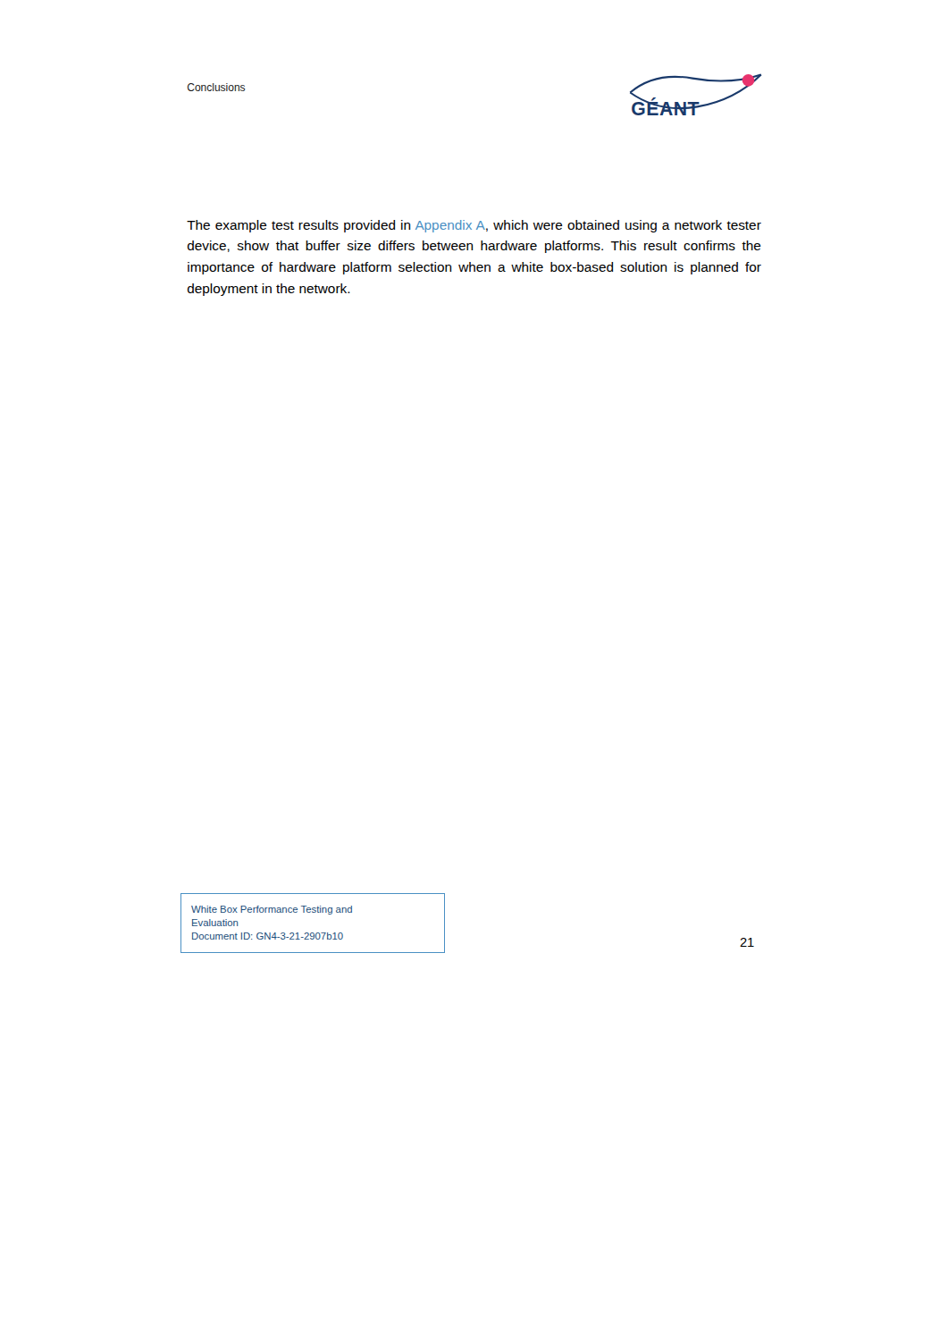Conclusions
GÉANT
The example test results provided in Appendix A, which were obtained using a network tester device, show that buffer size differs between hardware platforms. This result confirms the importance of hardware platform selection when a white box-based solution is planned for deployment in the network.
White Box Performance Testing and
Evaluation
Document ID: GN4-3-21-2907b10
21